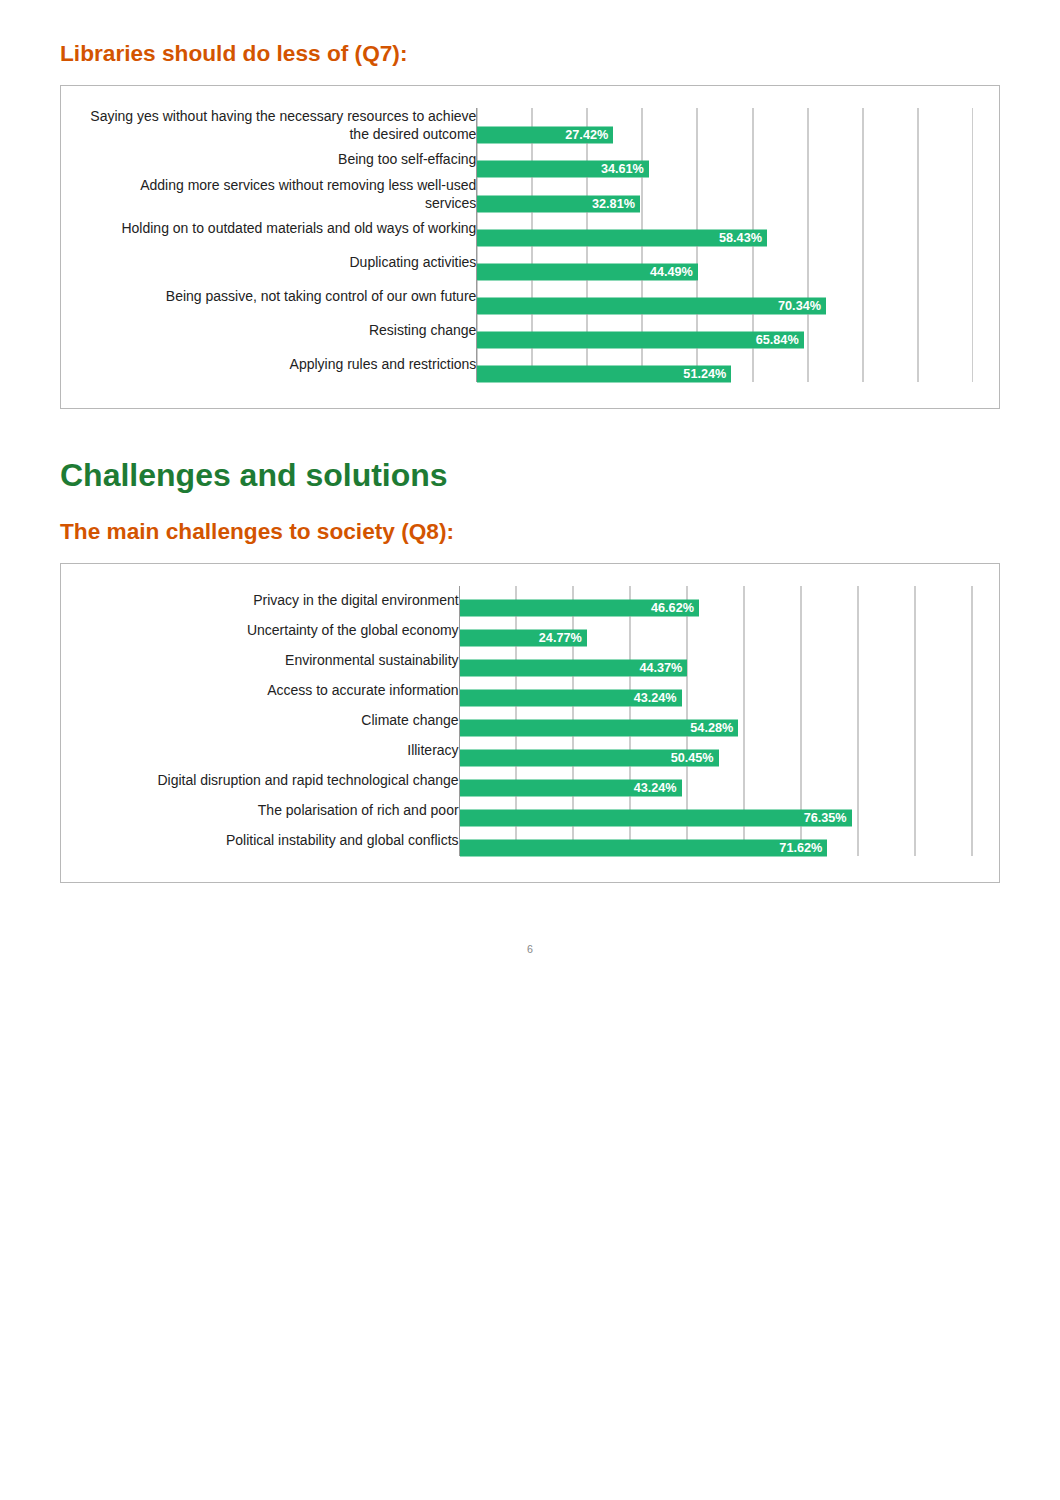Libraries should do less of (Q7):
| Saying yes without having the necessary resources to achieve the desired outcome | 27.42% |
| Being too self-effacing | 34.61% |
| Adding more services without removing less well-used services | 32.81% |
| Holding on to outdated materials and old ways of working | 58.43% |
| Duplicating activities | 44.49% |
| Being passive, not taking control of our own future | 70.34% |
| Resisting change | 65.84% |
| Applying rules and restrictions | 51.24% |
Challenges and solutions
The main challenges to society (Q8):
| Privacy in the digital environment | 46.62% |
| Uncertainty of the global economy | 24.77% |
| Environmental sustainability | 44.37% |
| Access to accurate information | 43.24% |
| Climate change | 54.28% |
| Illiteracy | 50.45% |
| Digital disruption and rapid technological change | 43.24% |
| The polarisation of rich and poor | 76.35% |
| Political instability and global conflicts | 71.62% |
6